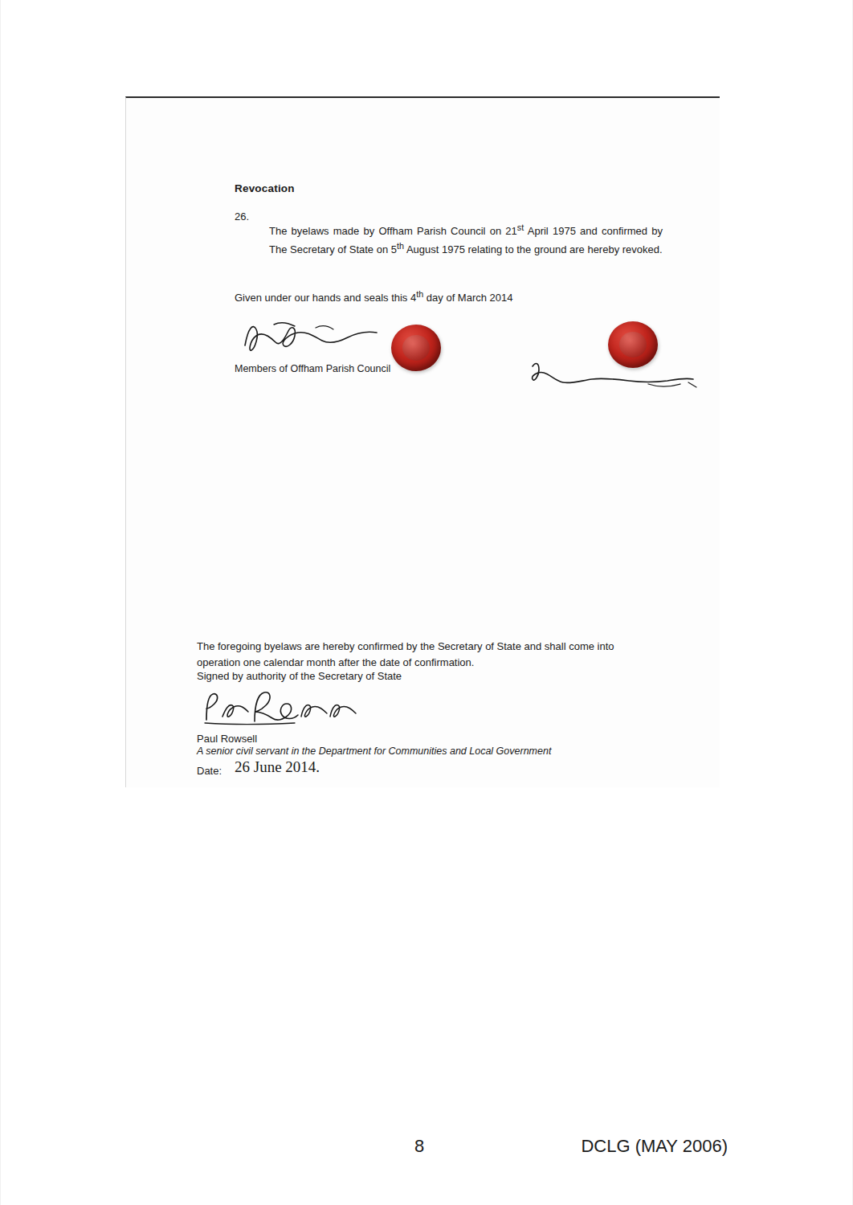Revocation
26.
The byelaws made by Offham Parish Council on 21st April 1975 and confirmed by The Secretary of State on 5th August 1975 relating to the ground are hereby revoked.
Given under our hands and seals this 4th day of March 2014
Members of Offham Parish Council
The foregoing byelaws are hereby confirmed by the Secretary of State and shall come into operation one calendar month after the date of confirmation.
Signed by authority of the Secretary of State
Paul Rowsell
A senior civil servant in the Department for Communities and Local Government
Date:
26 June 2014.
8
DCLG (MAY 2006)
8 DCLG (MAY 2006)